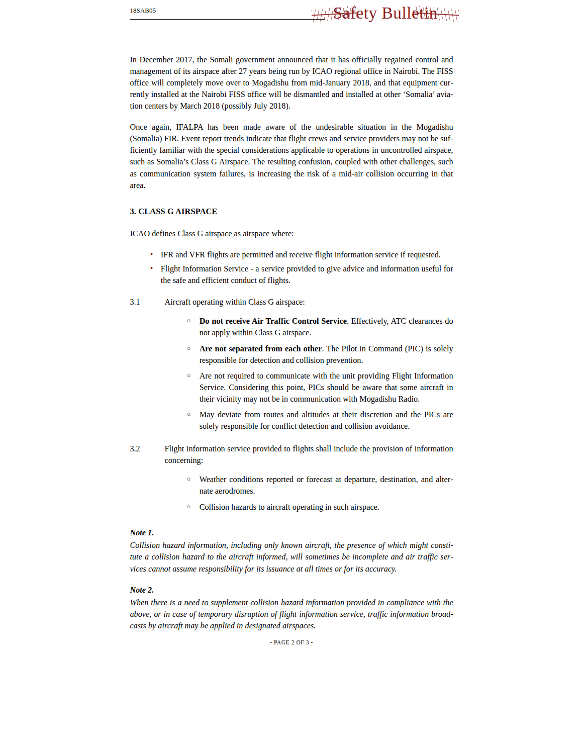18SAB05
Safety Bulletin
In December 2017, the Somali government announced that it has officially regained control and management of its airspace after 27 years being run by ICAO regional office in Nairobi. The FISS office will completely move over to Mogadishu from mid-January 2018, and that equipment currently installed at the Nairobi FISS office will be dismantled and installed at other ‘Somalia’ aviation centers by March 2018 (possibly July 2018).
Once again, IFALPA has been made aware of the undesirable situation in the Mogadishu (Somalia) FIR. Event report trends indicate that flight crews and service providers may not be sufficiently familiar with the special considerations applicable to operations in uncontrolled airspace, such as Somalia’s Class G Airspace. The resulting confusion, coupled with other challenges, such as communication system failures, is increasing the risk of a mid-air collision occurring in that area.
3. CLASS G AIRSPACE
ICAO defines Class G airspace as airspace where:
IFR and VFR flights are permitted and receive flight information service if requested.
Flight Information Service - a service provided to give advice and information useful for the safe and efficient conduct of flights.
3.1
Aircraft operating within Class G airspace:
Do not receive Air Traffic Control Service. Effectively, ATC clearances do not apply within Class G airspace.
Are not separated from each other. The Pilot in Command (PIC) is solely responsible for detection and collision prevention.
Are not required to communicate with the unit providing Flight Information Service. Considering this point, PICs should be aware that some aircraft in their vicinity may not be in communication with Mogadishu Radio.
May deviate from routes and altitudes at their discretion and the PICs are solely responsible for conflict detection and collision avoidance.
3.2
Flight information service provided to flights shall include the provision of information concerning:
Weather conditions reported or forecast at departure, destination, and alternate aerodromes.
Collision hazards to aircraft operating in such airspace.
Note 1.
Collision hazard information, including only known aircraft, the presence of which might constitute a collision hazard to the aircraft informed, will sometimes be incomplete and air traffic services cannot assume responsibility for its issuance at all times or for its accuracy.
Note 2.
When there is a need to supplement collision hazard information provided in compliance with the above, or in case of temporary disruption of flight information service, traffic information broadcasts by aircraft may be applied in designated airspaces.
- PAGE 2 OF 3 -